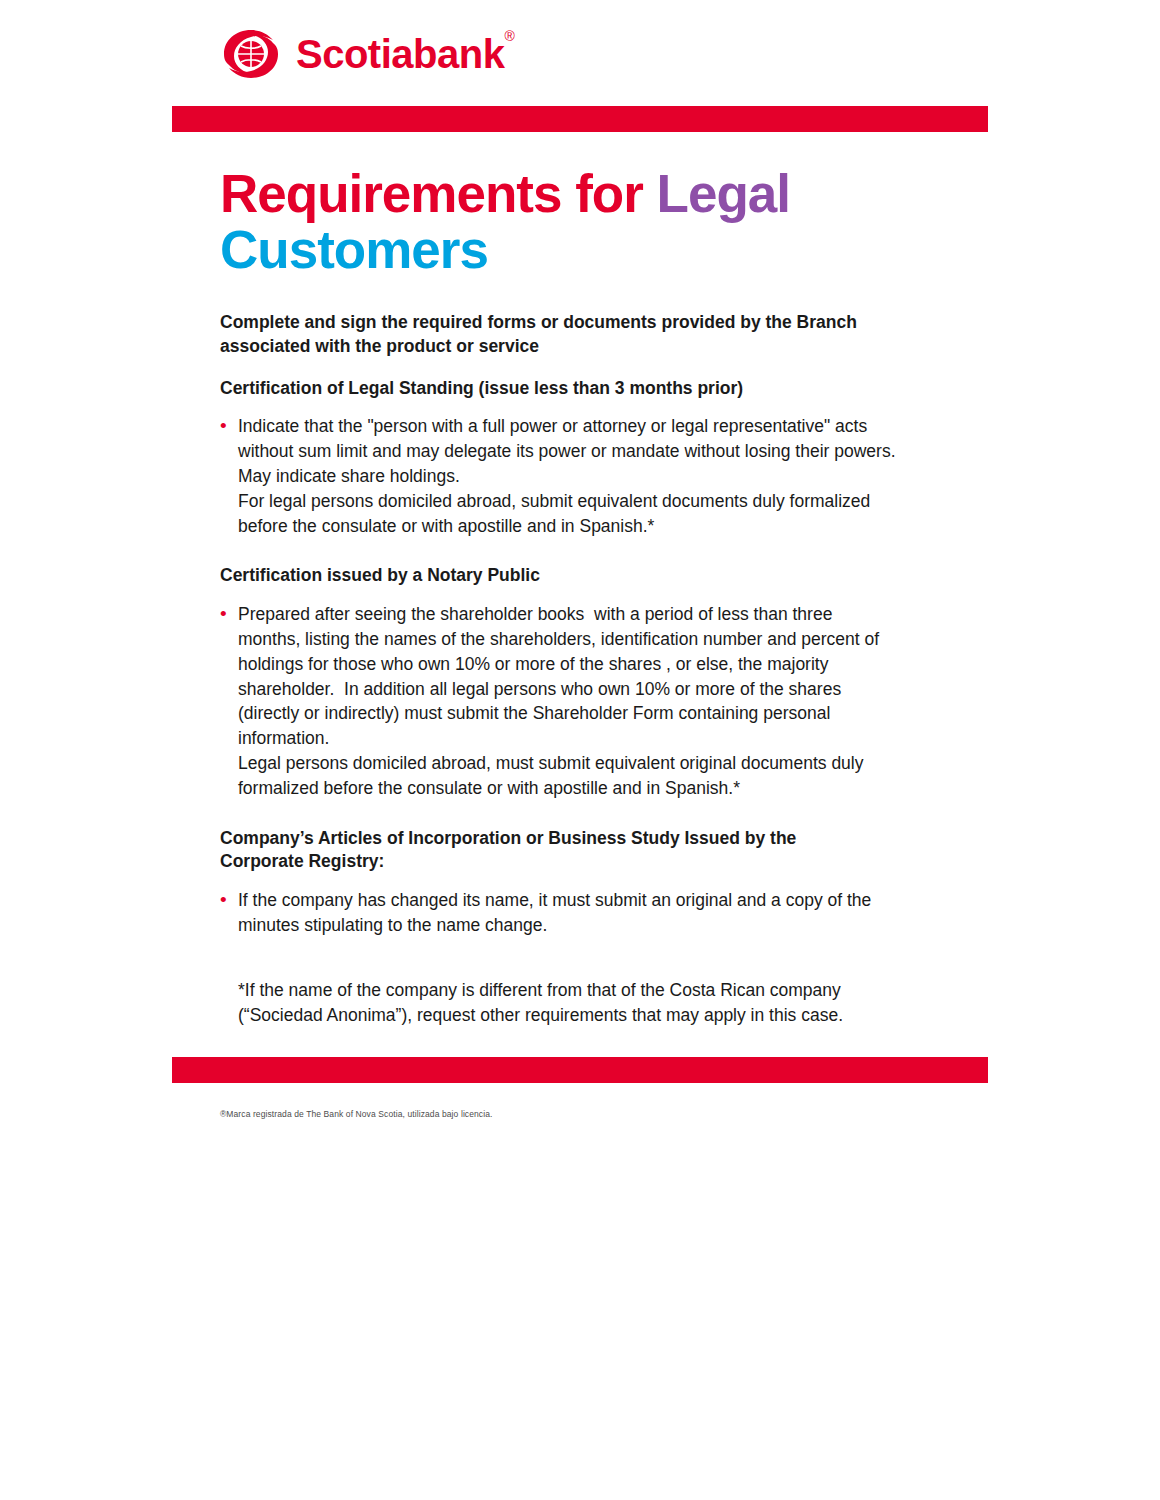Scotiabank®
Requirements for Legal Customers
Complete and sign the required forms or documents provided by the Branch associated with the product or service
Certification of Legal Standing (issue less than 3 months prior)
Indicate that the "person with a full power or attorney or legal representative" acts without sum limit and may delegate its power or mandate without losing their powers. May indicate share holdings.
For legal persons domiciled abroad, submit equivalent documents duly formalized before the consulate or with apostille and in Spanish.*
Certification issued by a Notary Public
Prepared after seeing the shareholder books with a period of less than three months, listing the names of the shareholders, identification number and percent of holdings for those who own 10% or more of the shares , or else, the majority shareholder. In addition all legal persons who own 10% or more of the shares (directly or indirectly) must submit the Shareholder Form containing personal information.
Legal persons domiciled abroad, must submit equivalent original documents duly formalized before the consulate or with apostille and in Spanish.*
Company’s Articles of Incorporation or Business Study Issued by the
Corporate Registry:
If the company has changed its name, it must submit an original and a copy of the minutes stipulating to the name change.
*If the name of the company is different from that of the Costa Rican company (“Sociedad Anonima”), request other requirements that may apply in this case.
®Marca registrada de The Bank of Nova Scotia, utilizada bajo licencia.